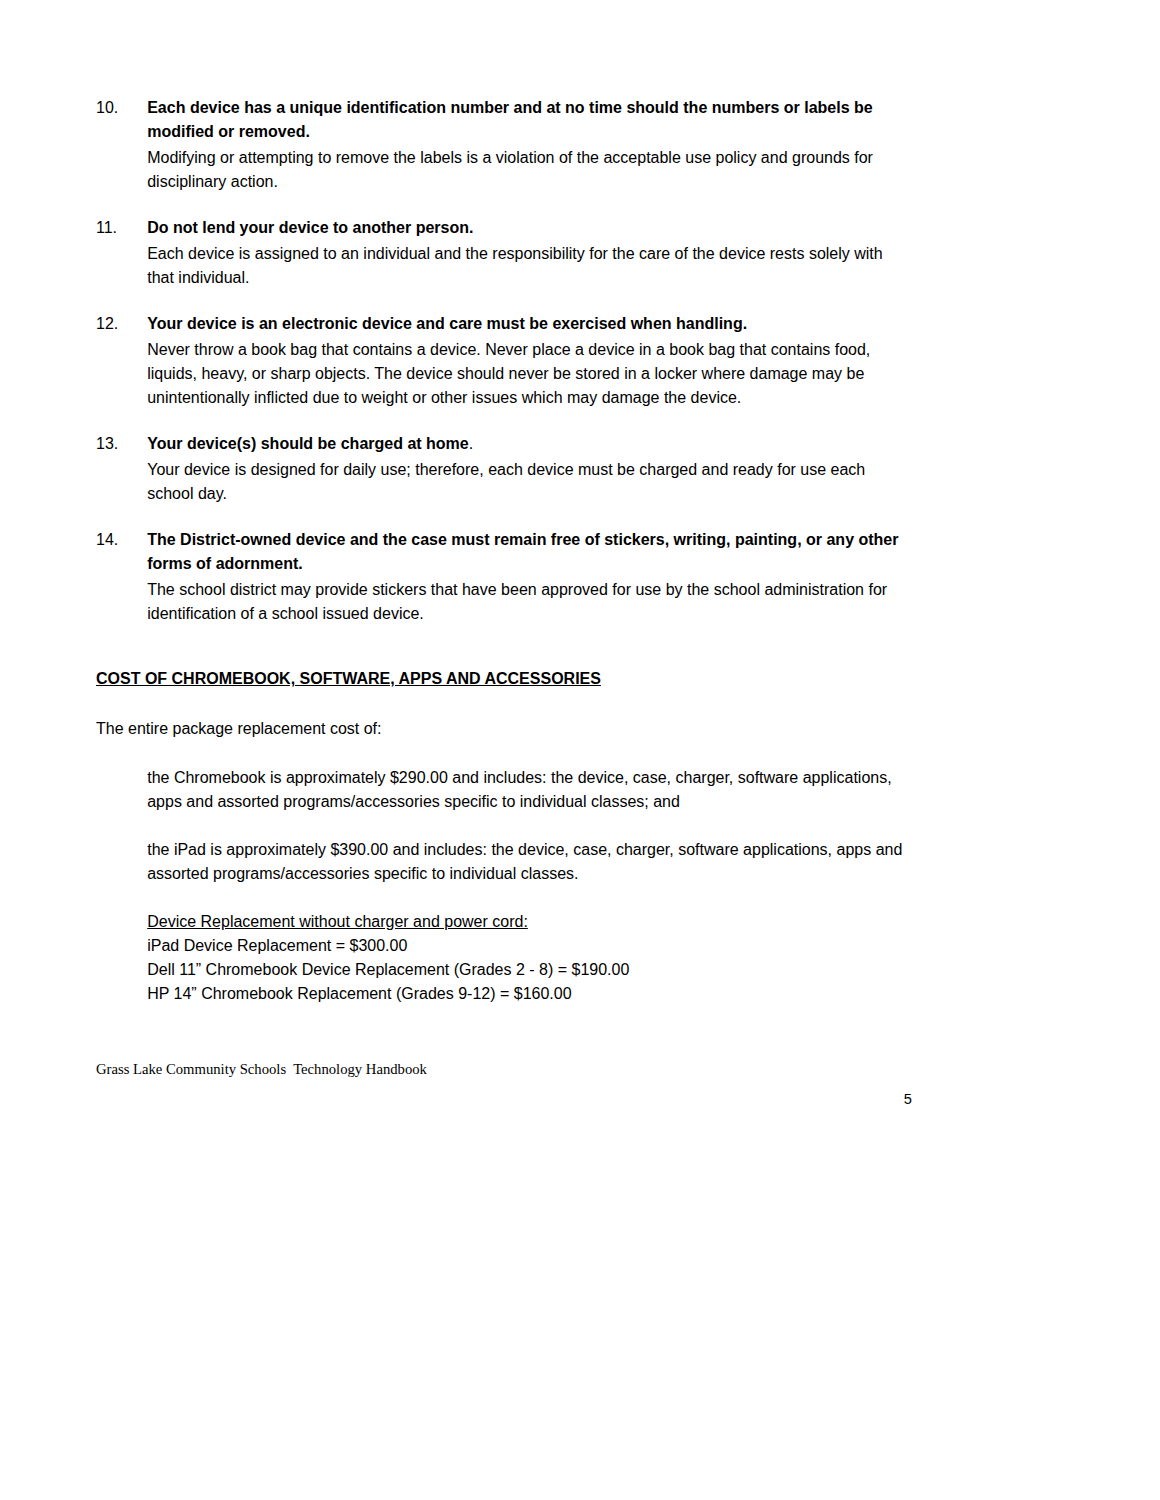10. Each device has a unique identification number and at no time should the numbers or labels be modified or removed. Modifying or attempting to remove the labels is a violation of the acceptable use policy and grounds for disciplinary action.
11. Do not lend your device to another person. Each device is assigned to an individual and the responsibility for the care of the device rests solely with that individual.
12. Your device is an electronic device and care must be exercised when handling. Never throw a book bag that contains a device. Never place a device in a book bag that contains food, liquids, heavy, or sharp objects. The device should never be stored in a locker where damage may be unintentionally inflicted due to weight or other issues which may damage the device.
13. Your device(s) should be charged at home. Your device is designed for daily use; therefore, each device must be charged and ready for use each school day.
14. The District-owned device and the case must remain free of stickers, writing, painting, or any other forms of adornment. The school district may provide stickers that have been approved for use by the school administration for identification of a school issued device.
COST OF CHROMEBOOK, SOFTWARE, APPS AND ACCESSORIES
The entire package replacement cost of:
the Chromebook is approximately $290.00 and includes: the device, case, charger, software applications, apps and assorted programs/accessories specific to individual classes; and
the iPad is approximately $390.00 and includes: the device, case, charger, software applications, apps and assorted programs/accessories specific to individual classes.
Device Replacement without charger and power cord:
iPad Device Replacement = $300.00
Dell 11” Chromebook Device Replacement (Grades 2 - 8) = $190.00
HP 14” Chromebook Replacement (Grades 9-12) = $160.00
Grass Lake Community Schools Technology Handbook
5